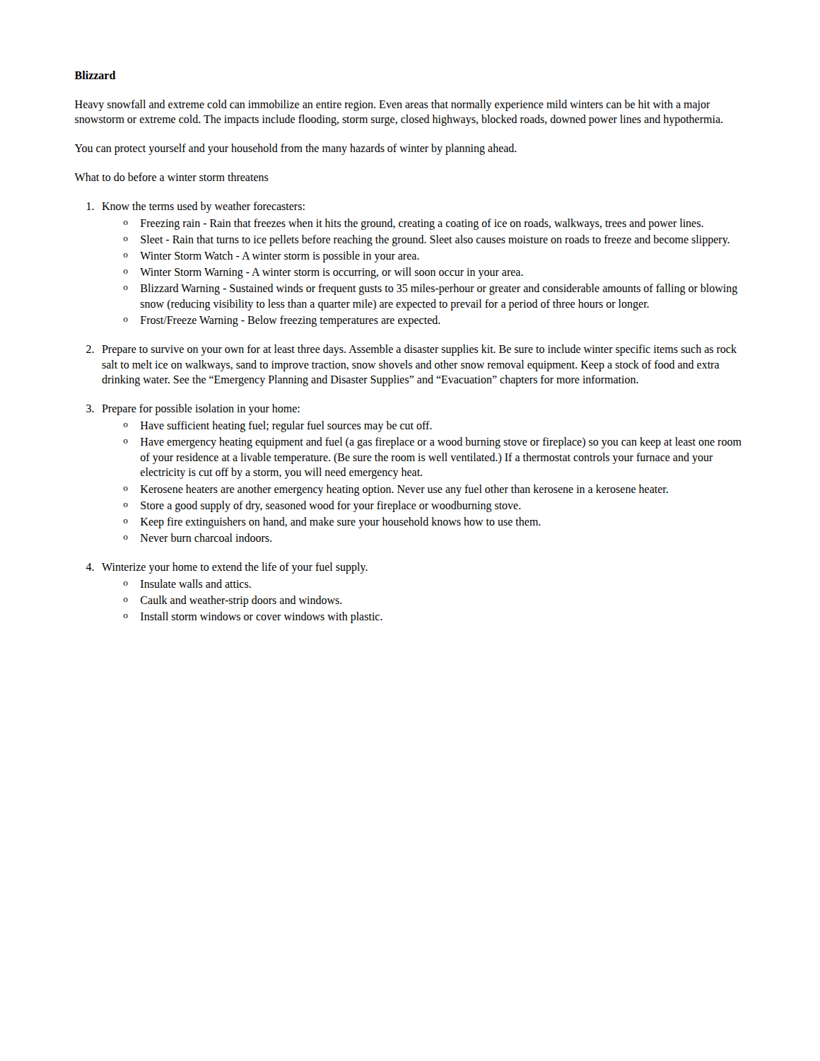Blizzard
Heavy snowfall and extreme cold can immobilize an entire region. Even areas that normally experience mild winters can be hit with a major snowstorm or extreme cold. The impacts include flooding, storm surge, closed highways, blocked roads, downed power lines and hypothermia.
You can protect yourself and your household from the many hazards of winter by planning ahead.
What to do before a winter storm threatens
Know the terms used by weather forecasters:
Freezing rain - Rain that freezes when it hits the ground, creating a coating of ice on roads, walkways, trees and power lines.
Sleet - Rain that turns to ice pellets before reaching the ground. Sleet also causes moisture on roads to freeze and become slippery.
Winter Storm Watch - A winter storm is possible in your area.
Winter Storm Warning - A winter storm is occurring, or will soon occur in your area.
Blizzard Warning - Sustained winds or frequent gusts to 35 miles-perhour or greater and considerable amounts of falling or blowing snow (reducing visibility to less than a quarter mile) are expected to prevail for a period of three hours or longer.
Frost/Freeze Warning - Below freezing temperatures are expected.
Prepare to survive on your own for at least three days. Assemble a disaster supplies kit. Be sure to include winter specific items such as rock salt to melt ice on walkways, sand to improve traction, snow shovels and other snow removal equipment. Keep a stock of food and extra drinking water. See the “Emergency Planning and Disaster Supplies” and “Evacuation” chapters for more information.
Prepare for possible isolation in your home:
Have sufficient heating fuel; regular fuel sources may be cut off.
Have emergency heating equipment and fuel (a gas fireplace or a wood burning stove or fireplace) so you can keep at least one room of your residence at a livable temperature. (Be sure the room is well ventilated.) If a thermostat controls your furnace and your electricity is cut off by a storm, you will need emergency heat.
Kerosene heaters are another emergency heating option. Never use any fuel other than kerosene in a kerosene heater.
Store a good supply of dry, seasoned wood for your fireplace or woodburning stove.
Keep fire extinguishers on hand, and make sure your household knows how to use them.
Never burn charcoal indoors.
Winterize your home to extend the life of your fuel supply.
Insulate walls and attics.
Caulk and weather-strip doors and windows.
Install storm windows or cover windows with plastic.